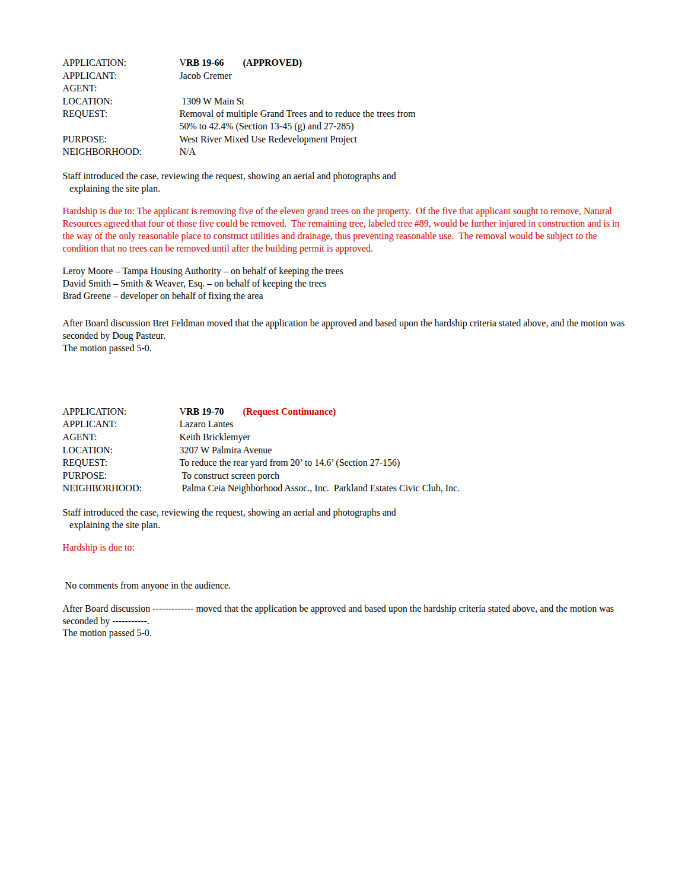| APPLICATION: | V RB 19-66 (APPROVED) |
| APPLICANT: | Jacob Cremer |
| AGENT: | |
| LOCATION: | 1309 W Main St |
| REQUEST: | Removal of multiple Grand Trees and to reduce the trees from 50% to 42.4% (Section 13-45 (g) and 27-285) |
| PURPOSE: | West River Mixed Use Redevelopment Project |
| NEIGHBORHOOD: | N/A |
Staff introduced the case, reviewing the request, showing an aerial and photographs and
explaining the site plan.
Hardship is due to: The applicant is removing five of the eleven grand trees on the property. Of the five that applicant sought to remove, Natural Resources agreed that four of those five could be removed. The remaining tree, labeled tree #89, would be further injured in construction and is in the way of the only reasonable place to construct utilities and drainage, thus preventing reasonable use. The removal would be subject to the condition that no trees can be removed until after the building permit is approved.
Leroy Moore – Tampa Housing Authority – on behalf of keeping the trees
David Smith – Smith & Weaver, Esq. – on behalf of keeping the trees
Brad Greene – developer on behalf of fixing the area
After Board discussion Bret Feldman moved that the application be approved and based upon the hardship criteria stated above, and the motion was seconded by Doug Pasteur.
The motion passed 5-0.
| APPLICATION: | V RB 19-70 (Request Continuance) |
| APPLICANT: | Lazaro Lantes |
| AGENT: | Keith Bricklemyer |
| LOCATION: | 3207 W Palmira Avenue |
| REQUEST: | To reduce the rear yard from 20’ to 14.6’ (Section 27-156) |
| PURPOSE: | To construct screen porch |
| NEIGHBORHOOD: | Palma Ceia Neighborhood Assoc., Inc. Parkland Estates Civic Club, Inc. |
Staff introduced the case, reviewing the request, showing an aerial and photographs and
explaining the site plan.
Hardship is due to:
No comments from anyone in the audience.
After Board discussion ------------- moved that the application be approved and based upon the hardship criteria stated above, and the motion was seconded by -----------.
The motion passed 5-0.